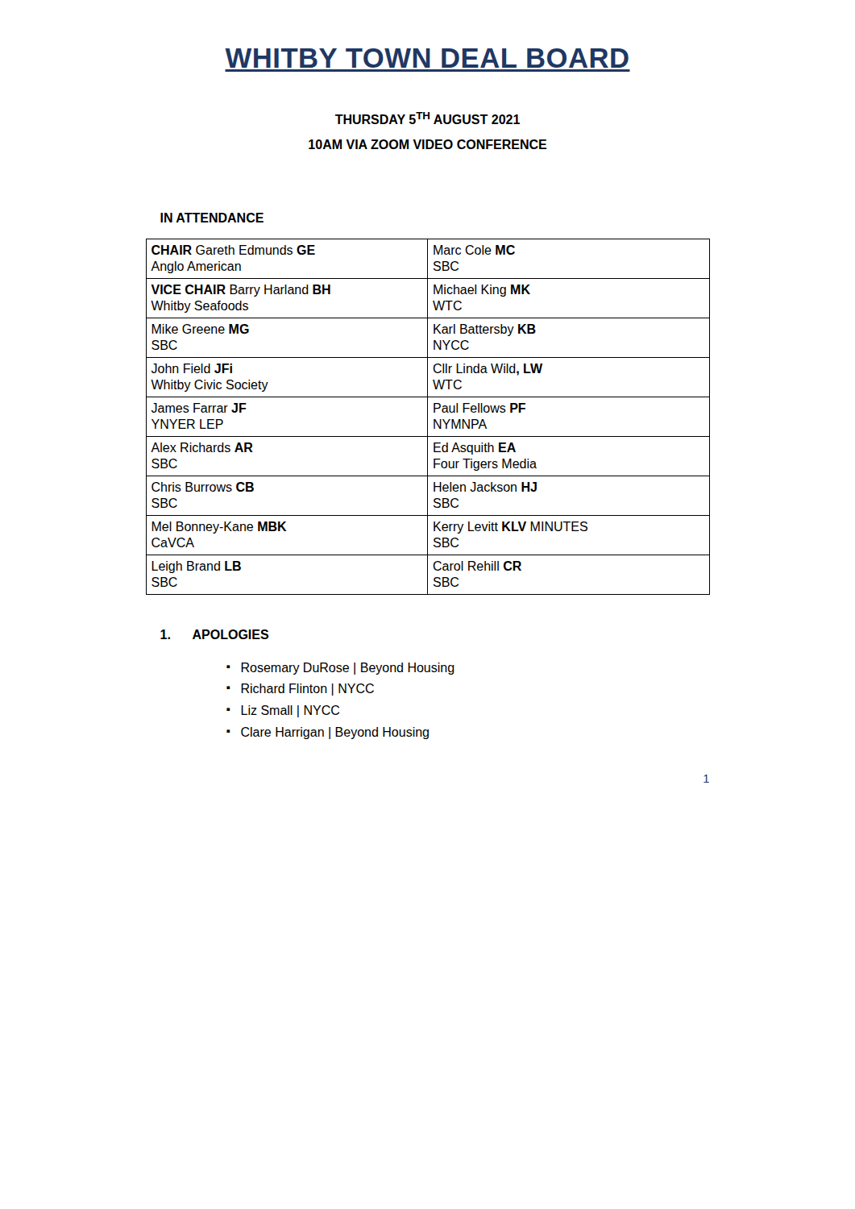WHITBY TOWN DEAL BOARD
THURSDAY 5TH AUGUST 2021
10AM VIA ZOOM VIDEO CONFERENCE
IN ATTENDANCE
| CHAIR Gareth Edmunds GE Anglo American | Marc Cole MC SBC |
| VICE CHAIR Barry Harland BH Whitby Seafoods | Michael King MK WTC |
| Mike Greene MG SBC | Karl Battersby KB NYCC |
| John Field JFi Whitby Civic Society | Cllr Linda Wild , LW WTC |
| James Farrar JF YNYER LEP | Paul Fellows PF NYMNPA |
| Alex Richards AR SBC | Ed Asquith EA Four Tigers Media |
| Chris Burrows CB SBC | Helen Jackson HJ SBC |
| Mel Bonney-Kane MBK CaVCA | Kerry Levitt KLV MINUTES SBC |
| Leigh Brand LB SBC | Carol Rehill CR SBC |
1.
APOLOGIES
Rosemary DuRose | Beyond Housing
Richard Flinton | NYCC
Liz Small | NYCC
Clare Harrigan | Beyond Housing
1